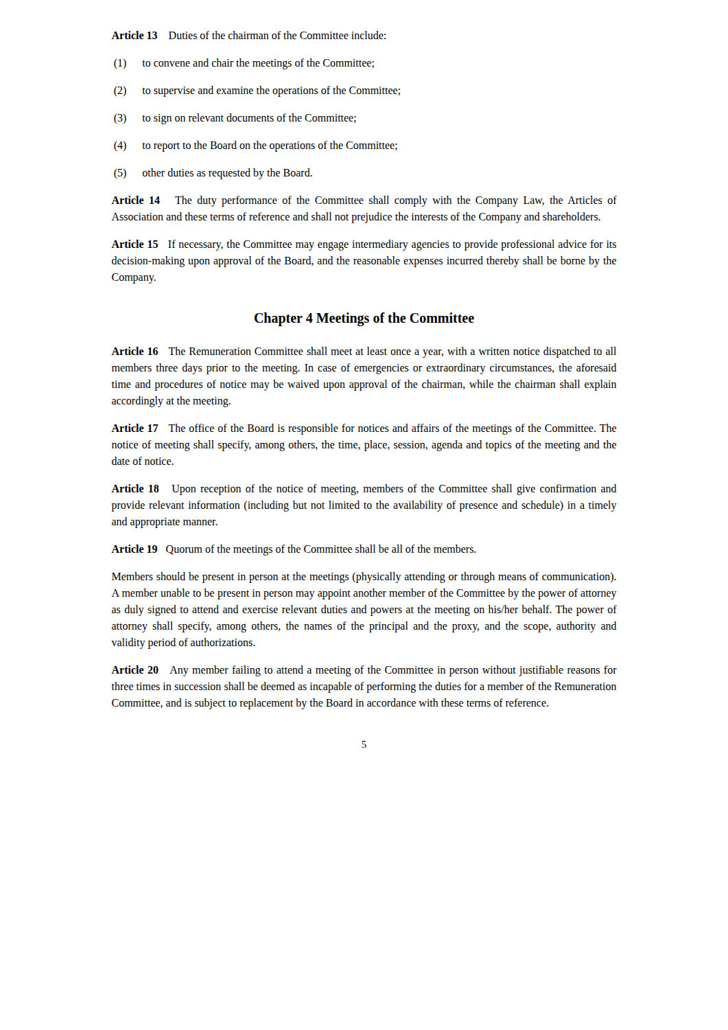Article 13 Duties of the chairman of the Committee include:
(1)
to convene and chair the meetings of the Committee;
(2)
to supervise and examine the operations of the Committee;
(3)
to sign on relevant documents of the Committee;
(4)
to report to the Board on the operations of the Committee;
(5)
other duties as requested by the Board.
Article 14 The duty performance of the Committee shall comply with the Company Law, the Articles of Association and these terms of reference and shall not prejudice the interests of the Company and shareholders.
Article 15 If necessary, the Committee may engage intermediary agencies to provide professional advice for its decision-making upon approval of the Board, and the reasonable expenses incurred thereby shall be borne by the Company.
Chapter 4 Meetings of the Committee
Article 16 The Remuneration Committee shall meet at least once a year, with a written notice dispatched to all members three days prior to the meeting. In case of emergencies or extraordinary circumstances, the aforesaid time and procedures of notice may be waived upon approval of the chairman, while the chairman shall explain accordingly at the meeting.
Article 17 The office of the Board is responsible for notices and affairs of the meetings of the Committee. The notice of meeting shall specify, among others, the time, place, session, agenda and topics of the meeting and the date of notice.
Article 18 Upon reception of the notice of meeting, members of the Committee shall give confirmation and provide relevant information (including but not limited to the availability of presence and schedule) in a timely and appropriate manner.
Article 19 Quorum of the meetings of the Committee shall be all of the members.
Members should be present in person at the meetings (physically attending or through means of communication). A member unable to be present in person may appoint another member of the Committee by the power of attorney as duly signed to attend and exercise relevant duties and powers at the meeting on his/her behalf. The power of attorney shall specify, among others, the names of the principal and the proxy, and the scope, authority and validity period of authorizations.
Article 20 Any member failing to attend a meeting of the Committee in person without justifiable reasons for three times in succession shall be deemed as incapable of performing the duties for a member of the Remuneration Committee, and is subject to replacement by the Board in accordance with these terms of reference.
5